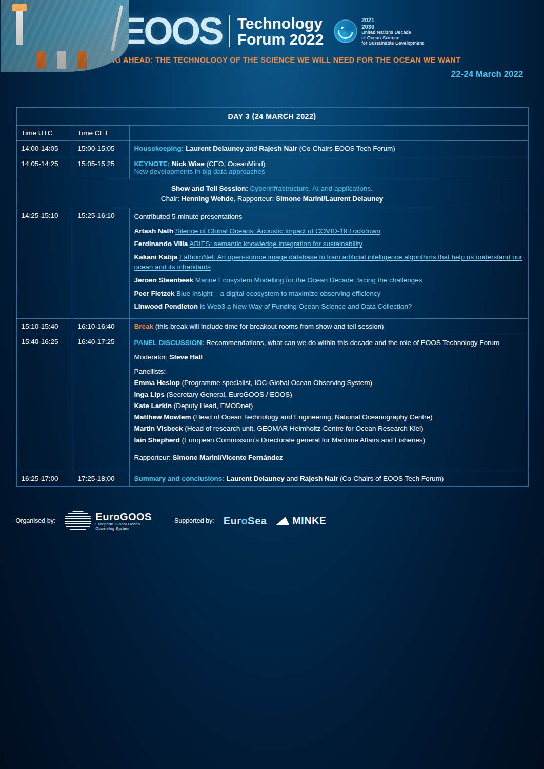EOOS
Technology
Forum 2022
2021
2030 United Nations Decade
of Ocean Science
for Sustainable Development
Thinking ahead: the technology of the science we will need for the ocean we want
22-24 March 2022
| DAY 3 (24 MARCH 2022) |
| Time UTC | Time CET | |
| 14:00-14:05 | 15:00-15:05 | Housekeeping: Laurent Delauney and Rajesh Nair (Co-Chairs EOOS Tech Forum) |
| 14:05-14:25 | 15:05-15:25 | KEYNOTE: Nick Wise (CEO, OceanMind) New developments in big data approaches |
| Show and Tell Session: Cyberinfrastructure, AI and applications. Chair: Henning Wehde , Rapporteur: Simone Marini/Laurent Delauney |
| 14:25-15:10 | 15:25-16:10 | Contributed 5-minute presentations Artash Nath Silence of Global Oceans: Acoustic Impact of COVID-19 Lockdown Ferdinando Villa ARIES: semantic knowledge integration for sustainability Kakani Katija FathomNet: An open-source image database to train artificial intelligence algorithms that help us understand our ocean and its inhabitants Jeroen Steenbeek Marine Ecosystem Modelling for the Ocean Decade: facing the challenges Peer Fietzek Blue Insight – a digital ecosystem to maximize observing efficiency Linwood Pendleton Is Web3 a New Way of Funding Ocean Science and Data Collection? |
| 15:10-15:40 | 16:10-16:40 | Break (this break will include time for breakout rooms from show and tell session) |
| 15:40-16:25 | 16:40-17:25 | PANEL DISCUSSION: Recommendations, what can we do within this decade and the role of EOOS Technology Forum Moderator: Steve Hall Panellists: Emma Heslop (Programme specialist, IOC-Global Ocean Observing System) Inga Lips (Secretary General, EuroGOOS / EOOS) Kate Larkin (Deputy Head, EMODnet) Matthew Mowlem (Head of Ocean Technology and Engineering, National Oceanography Centre) Martin Visbeck (Head of research unit, GEOMAR Helmholtz-Centre for Ocean Research Kiel) Iain Shepherd (European Commission’s Directorate general for Maritime Affairs and Fisheries) Rapporteur: Simone Marini/Vicente Fernández |
| 16:25-17:00 | 17:25-18:00 | Summary and conclusions: Laurent Delauney and Rajesh Nair (Co-Chairs of EOOS Tech Forum) |
Organised by:
EuroGOOS
European Global Ocean
Observing System
Supported by:
Euro Sea
MINKE